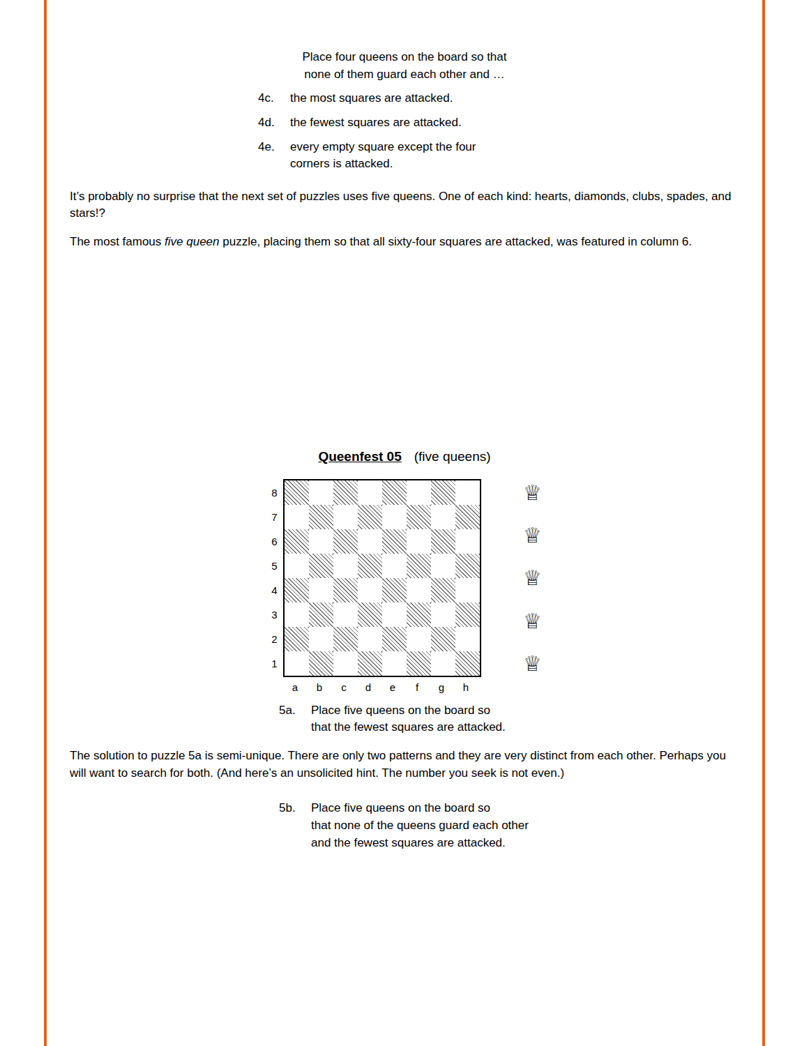Place four queens on the board so that
none of them guard each other and …
4c. the most squares are attacked.
4d. the fewest squares are attacked.
4e. every empty square except the four
corners is attacked.
It’s probably no surprise that the next set of puzzles uses five queens. One of each kind: hearts, diamonds, clubs, spades, and stars!?
The most famous five queen puzzle, placing them so that all sixty-four squares are attacked, was featured in column 6.
Queenfest 05(five queens)
87654321
abcdefgh
♕
♕
♕
♕
♕
5a. Place five queens on the board so
that the fewest squares are attacked.
The solution to puzzle 5a is semi-unique. There are only two patterns and they are very distinct from each other. Perhaps you will want to search for both. (And here’s an unsolicited hint. The number you seek is not even.)
5b. Place five queens on the board so
that none of the queens guard each other
and the fewest squares are attacked.